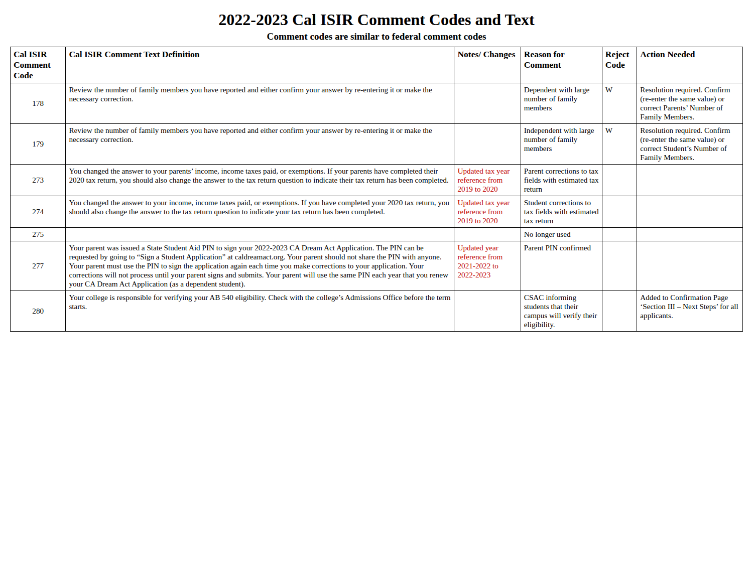2022-2023 Cal ISIR Comment Codes and Text
Comment codes are similar to federal comment codes
| Cal ISIR Comment Code | Cal ISIR Comment Text Definition | Notes/ Changes | Reason for Comment | Reject Code | Action Needed |
| --- | --- | --- | --- | --- | --- |
| 178 | Review the number of family members you have reported and either confirm your answer by re-entering it or make the necessary correction. | | Dependent with large number of family members | W | Resolution required. Confirm (re-enter the same value) or correct Parents’ Number of Family Members. |
| 179 | Review the number of family members you have reported and either confirm your answer by re-entering it or make the necessary correction. | | Independent with large number of family members | W | Resolution required. Confirm (re-enter the same value) or correct Student’s Number of Family Members. |
| 273 | You changed the answer to your parents’ income, income taxes paid, or exemptions. If your parents have completed their 2020 tax return, you should also change the answer to the tax return question to indicate their tax return has been completed. | Updated tax year reference from 2019 to 2020 | Parent corrections to tax fields with estimated tax return | | |
| 274 | You changed the answer to your income, income taxes paid, or exemptions. If you have completed your 2020 tax return, you should also change the answer to the tax return question to indicate your tax return has been completed. | Updated tax year reference from 2019 to 2020 | Student corrections to tax fields with estimated tax return | | |
| 275 | | | No longer used | | |
| 277 | Your parent was issued a State Student Aid PIN to sign your 2022-2023 CA Dream Act Application. The PIN can be requested by going to “Sign a Student Application” at caldreamact.org. Your parent should not share the PIN with anyone. Your parent must use the PIN to sign the application again each time you make corrections to your application. Your corrections will not process until your parent signs and submits. Your parent will use the same PIN each year that you renew your CA Dream Act Application (as a dependent student). | Updated year reference from 2021-2022 to 2022-2023 | Parent PIN confirmed | | |
| 280 | Your college is responsible for verifying your AB 540 eligibility. Check with the college’s Admissions Office before the term starts. | | CSAC informing students that their campus will verify their eligibility. | | Added to Confirmation Page ‘Section III – Next Steps’ for all applicants. |